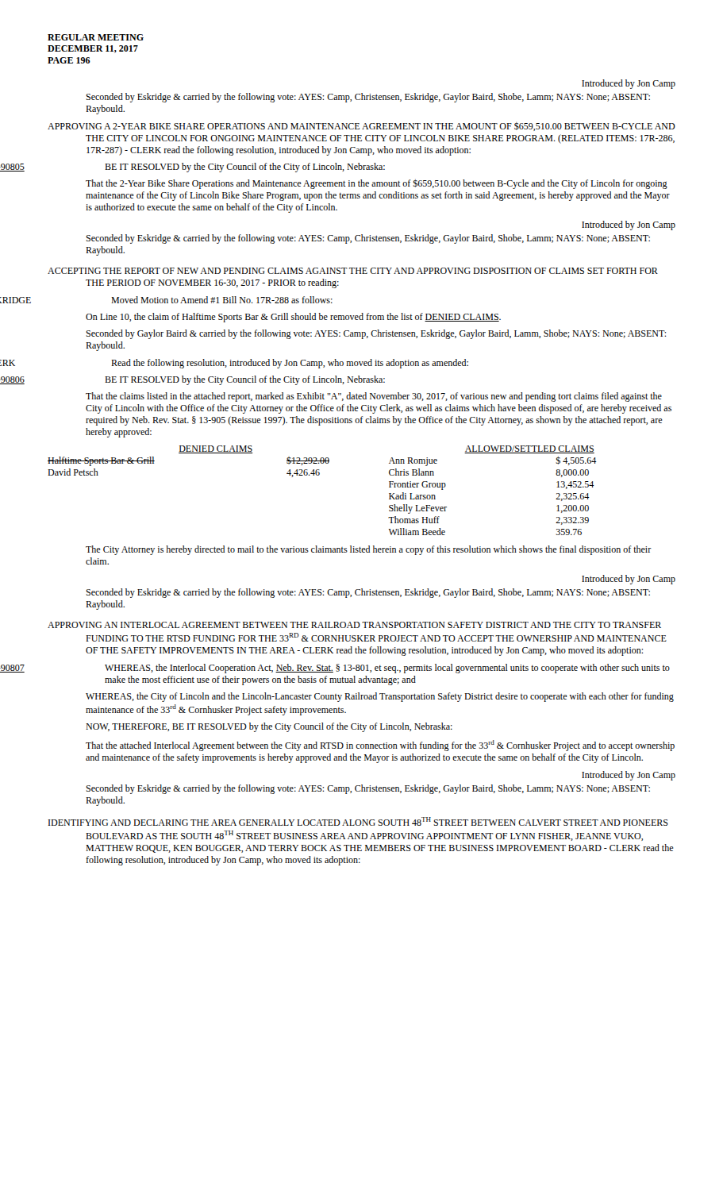REGULAR MEETING
DECEMBER 11, 2017
PAGE 196
Introduced by Jon Camp
Seconded by Eskridge & carried by the following vote: AYES: Camp, Christensen, Eskridge, Gaylor Baird, Shobe, Lamm; NAYS: None; ABSENT: Raybould.
APPROVING A 2-YEAR BIKE SHARE OPERATIONS AND MAINTENANCE AGREEMENT IN THE AMOUNT OF $659,510.00 BETWEEN B-CYCLE AND THE CITY OF LINCOLN FOR ONGOING MAINTENANCE OF THE CITY OF LINCOLN BIKE SHARE PROGRAM. (RELATED ITEMS: 17R-286, 17R-287) - CLERK read the following resolution, introduced by Jon Camp, who moved its adoption:
A-90805 BE IT RESOLVED by the City Council of the City of Lincoln, Nebraska:
That the 2-Year Bike Share Operations and Maintenance Agreement in the amount of $659,510.00 between B-Cycle and the City of Lincoln for ongoing maintenance of the City of Lincoln Bike Share Program, upon the terms and conditions as set forth in said Agreement, is hereby approved and the Mayor is authorized to execute the same on behalf of the City of Lincoln.
Introduced by Jon Camp
Seconded by Eskridge & carried by the following vote: AYES: Camp, Christensen, Eskridge, Gaylor Baird, Shobe, Lamm; NAYS: None; ABSENT: Raybould.
ACCEPTING THE REPORT OF NEW AND PENDING CLAIMS AGAINST THE CITY AND APPROVING DISPOSITION OF CLAIMS SET FORTH FOR THE PERIOD OF NOVEMBER 16-30, 2017 - PRIOR to reading:
ESKRIDGEMoved Motion to Amend #1 Bill No. 17R-288 as follows:
On Line 10, the claim of Halftime Sports Bar & Grill should be removed from the list of DENIED CLAIMS.
Seconded by Gaylor Baird & carried by the following vote: AYES: Camp, Christensen, Eskridge, Gaylor Baird, Lamm, Shobe; NAYS: None; ABSENT: Raybould.
CLERKRead the following resolution, introduced by Jon Camp, who moved its adoption as amended:
A-90806 BE IT RESOLVED by the City Council of the City of Lincoln, Nebraska:
That the claims listed in the attached report, marked as Exhibit "A", dated November 30, 2017, of various new and pending tort claims filed against the City of Lincoln with the Office of the City Attorney or the Office of the City Clerk, as well as claims which have been disposed of, are hereby received as required by Neb. Rev. Stat. § 13-905 (Reissue 1997). The dispositions of claims by the Office of the City Attorney, as shown by the attached report, are hereby approved:
| DENIED CLAIMS | ALLOWED/SETTLED CLAIMS |
| Halftime Sports Bar & Grill | $12,292.00 | Ann Romjue | $ 4,505.64 |
| David Petsch | 4,426.46 | Chris Blann | 8,000.00 |
| | | Frontier Group | 13,452.54 |
| | | Kadi Larson | 2,325.64 |
| | | Shelly LeFever | 1,200.00 |
| | | Thomas Huff | 2,332.39 |
| | | William Beede | 359.76 |
The City Attorney is hereby directed to mail to the various claimants listed herein a copy of this resolution which shows the final disposition of their claim.
Introduced by Jon Camp
Seconded by Eskridge & carried by the following vote: AYES: Camp, Christensen, Eskridge, Gaylor Baird, Shobe, Lamm; NAYS: None; ABSENT: Raybould.
APPROVING AN INTERLOCAL AGREEMENT BETWEEN THE RAILROAD TRANSPORTATION SAFETY DISTRICT AND THE CITY TO TRANSFER FUNDING TO THE RTSD FUNDING FOR THE 33RD & CORNHUSKER PROJECT AND TO ACCEPT THE OWNERSHIP AND MAINTENANCE OF THE SAFETY IMPROVEMENTS IN THE AREA - CLERK read the following resolution, introduced by Jon Camp, who moved its adoption:
A-90807 WHEREAS, the Interlocal Cooperation Act, Neb. Rev. Stat. § 13-801, et seq., permits local governmental units to cooperate with other such units to make the most efficient use of their powers on the basis of mutual advantage; and
WHEREAS, the City of Lincoln and the Lincoln-Lancaster County Railroad Transportation Safety District desire to cooperate with each other for funding maintenance of the 33rd & Cornhusker Project safety improvements.
NOW, THEREFORE, BE IT RESOLVED by the City Council of the City of Lincoln, Nebraska:
That the attached Interlocal Agreement between the City and RTSD in connection with funding for the 33rd & Cornhusker Project and to accept ownership and maintenance of the safety improvements is hereby approved and the Mayor is authorized to execute the same on behalf of the City of Lincoln.
Introduced by Jon Camp
Seconded by Eskridge & carried by the following vote: AYES: Camp, Christensen, Eskridge, Gaylor Baird, Shobe, Lamm; NAYS: None; ABSENT: Raybould.
IDENTIFYING AND DECLARING THE AREA GENERALLY LOCATED ALONG SOUTH 48TH STREET BETWEEN CALVERT STREET AND PIONEERS BOULEVARD AS THE SOUTH 48TH STREET BUSINESS AREA AND APPROVING APPOINTMENT OF LYNN FISHER, JEANNE VUKO, MATTHEW ROQUE, KEN BOUGGER, AND TERRY BOCK AS THE MEMBERS OF THE BUSINESS IMPROVEMENT BOARD - CLERK read the following resolution, introduced by Jon Camp, who moved its adoption: